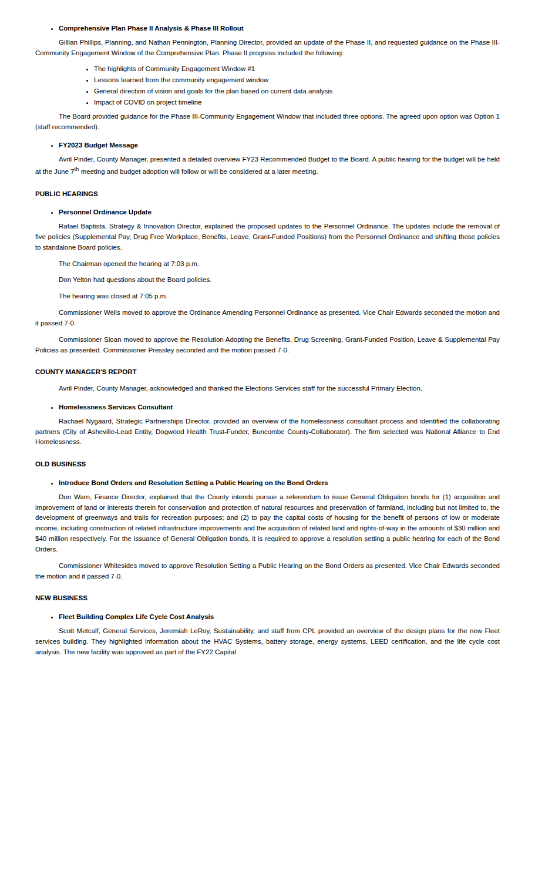Comprehensive Plan Phase II Analysis & Phase III Rollout
Gillian Phillips, Planning, and Nathan Pennington, Planning Director, provided an update of the Phase II, and requested guidance on the Phase III-Community Engagement Window of the Comprehensive Plan. Phase II progress included the following:
The highlights of Community Engagement Window #1
Lessons learned from the community engagement window
General direction of vision and goals for the plan based on current data analysis
Impact of COVID on project timeline
The Board provided guidance for the Phase III-Community Engagement Window that included three options. The agreed upon option was Option 1 (staff recommended).
FY2023 Budget Message
Avril Pinder, County Manager, presented a detailed overview FY23 Recommended Budget to the Board. A public hearing for the budget will be held at the June 7th meeting and budget adoption will follow or will be considered at a later meeting.
Public Hearings
Personnel Ordinance Update
Rafael Baptista, Strategy & Innovation Director, explained the proposed updates to the Personnel Ordinance. The updates include the removal of five policies (Supplemental Pay, Drug Free Workplace, Benefits, Leave, Grant-Funded Positions) from the Personnel Ordinance and shifting those policies to standalone Board policies.
The Chairman opened the hearing at 7:03 p.m.
Don Yelton had questions about the Board policies.
The hearing was closed at 7:05 p.m.
Commissioner Wells moved to approve the Ordinance Amending Personnel Ordinance as presented. Vice Chair Edwards seconded the motion and it passed 7-0.
Commissioner Sloan moved to approve the Resolution Adopting the Benefits, Drug Screening, Grant-Funded Position, Leave & Supplemental Pay Policies as presented. Commissioner Pressley seconded and the motion passed 7-0.
County Manager's Report
Avril Pinder, County Manager, acknowledged and thanked the Elections Services staff for the successful Primary Election.
Homelessness Services Consultant
Rachael Nygaard, Strategic Partnerships Director, provided an overview of the homelessness consultant process and identified the collaborating partners (City of Asheville-Lead Entity, Dogwood Health Trust-Funder, Buncombe County-Collaborator). The firm selected was National Alliance to End Homelessness.
Old Business
Introduce Bond Orders and Resolution Setting a Public Hearing on the Bond Orders
Don Warn, Finance Director, explained that the County intends pursue a referendum to issue General Obligation bonds for (1) acquisition and improvement of land or interests therein for conservation and protection of natural resources and preservation of farmland, including but not limited to, the development of greenways and trails for recreation purposes; and (2) to pay the capital costs of housing for the benefit of persons of low or moderate income, including construction of related infrastructure improvements and the acquisition of related land and rights-of-way in the amounts of $30 million and $40 million respectively. For the issuance of General Obligation bonds, it is required to approve a resolution setting a public hearing for each of the Bond Orders.
Commissioner Whitesides moved to approve Resolution Setting a Public Hearing on the Bond Orders as presented. Vice Chair Edwards seconded the motion and it passed 7-0.
New Business
Fleet Building Complex Life Cycle Cost Analysis
Scott Metcalf, General Services, Jeremiah LeRoy, Sustainability, and staff from CPL provided an overview of the design plans for the new Fleet services building. They highlighted information about the HVAC Systems, battery storage, energy systems, LEED certification, and the life cycle cost analysis. The new facility was approved as part of the FY22 Capital